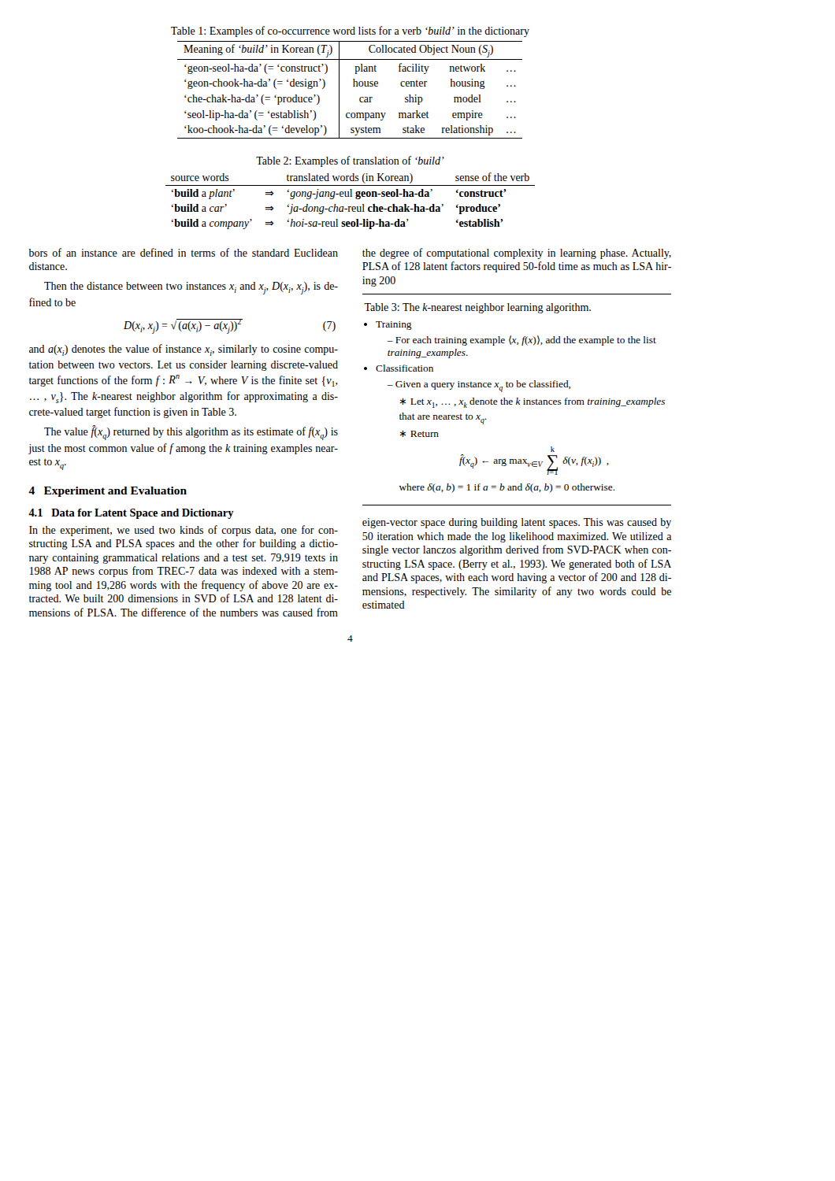Table 1: Examples of co-occurrence word lists for a verb ‘build’ in the dictionary
| Meaning of ‘build’ in Korean ( T j ) | Collocated Object Noun ( S j ) |
| --- | --- |
| ‘geon-seol-ha-da’ (= ‘construct’) | plant | facility | network | … |
| ‘geon-chook-ha-da’ (= ‘design’) | house | center | housing | … |
| ‘che-chak-ha-da’ (= ‘produce’) | car | ship | model | … |
| ‘seol-lip-ha-da’ (= ‘establish’) | company | market | empire | … |
| ‘koo-chook-ha-da’ (= ‘develop’) | system | stake | relationship | … |
Table 2: Examples of translation of ‘build’
| source words | | translated words (in Korean) | sense of the verb |
| ‘ build a plant ’ | ⇒ | ‘ gong-jang -eul geon-seol-ha-da ’ | ‘construct’ |
| ‘ build a car ’ | ⇒ | ‘ ja-dong-cha -reul che-chak-ha-da ’ | ‘produce’ |
| ‘ build a company ’ | ⇒ | ‘ hoi-sa -reul seol-lip-ha-da ’ | ‘establish’ |
bors of an instance are defined in terms of the standard Euclidean distance.
Then the distance between two instances xi and xj, D(xi, xj), is defined to be
D(xi, xj) = √(a(xi) − a(xj))2 (7)
and a(xi) denotes the value of instance xi, similarly to cosine computation between two vectors. Let us consider learning discrete-valued target functions of the form f : Rn → V, where V is the finite set {v1, … , vs}. The k-nearest neighbor algorithm for approximating a discrete-valued target function is given in Table 3.
The value f̂(xq) returned by this algorithm as its estimate of f(xq) is just the most common value of f among the k training examples nearest to xq.
4 Experiment and Evaluation
4.1 Data for Latent Space and Dictionary
In the experiment, we used two kinds of corpus data, one for constructing LSA and PLSA spaces and the other for building a dictionary containing grammatical relations and a test set. 79,919 texts in 1988 AP news corpus from TREC-7 data was indexed with a stemming tool and 19,286 words with the frequency of above 20 are extracted. We built 200 dimensions in SVD of LSA and 128 latent dimensions of PLSA. The difference of the numbers was caused from the degree of computational complexity in learning phase. Actually, PLSA of 128 latent factors required 50-fold time as much as LSA hiring 200
Table 3: The k-nearest neighbor learning algorithm.
Training
For each training example ⟨x, f(x)⟩, add the example to the list training_examples.
Classification
Given a query instance xq to be classified,
Let x1, … , xk denote the k instances from training_examples that are nearest to xq.
Return
f̂(xq) ← arg maxv∈V k∑i=1 δ(v, f(xi)) ,
where δ(a, b) = 1 if a = b and δ(a, b) = 0 otherwise.
eigen-vector space during building latent spaces. This was caused by 50 iteration which made the log likelihood maximized. We utilized a single vector lanczos algorithm derived from SVD-PACK when constructing LSA space. (Berry et al., 1993). We generated both of LSA and PLSA spaces, with each word having a vector of 200 and 128 dimensions, respectively. The similarity of any two words could be estimated
4